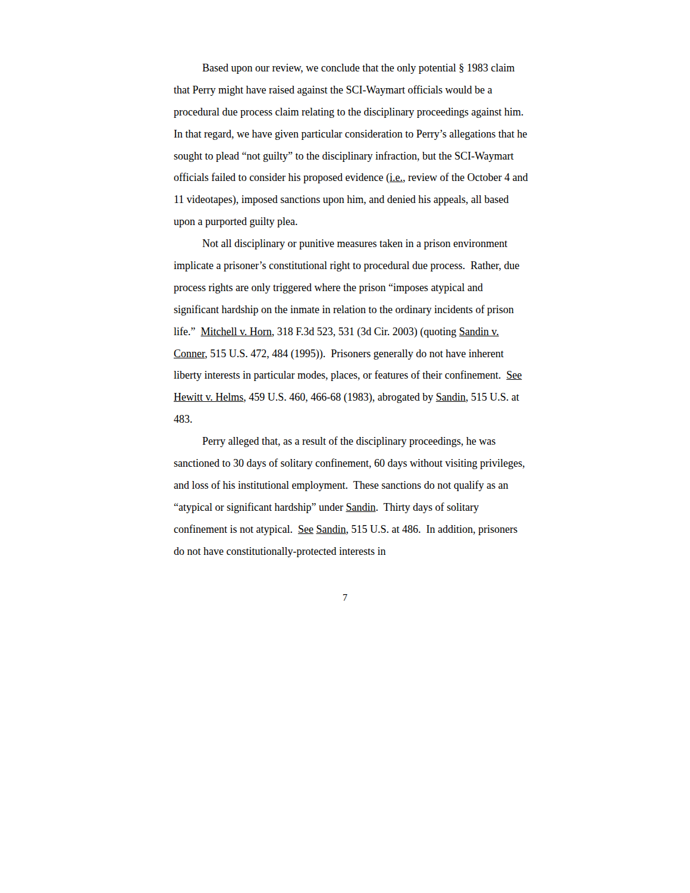Based upon our review, we conclude that the only potential § 1983 claim that Perry might have raised against the SCI-Waymart officials would be a procedural due process claim relating to the disciplinary proceedings against him. In that regard, we have given particular consideration to Perry’s allegations that he sought to plead “not guilty” to the disciplinary infraction, but the SCI-Waymart officials failed to consider his proposed evidence (i.e., review of the October 4 and 11 videotapes), imposed sanctions upon him, and denied his appeals, all based upon a purported guilty plea.
Not all disciplinary or punitive measures taken in a prison environment implicate a prisoner’s constitutional right to procedural due process. Rather, due process rights are only triggered where the prison “imposes atypical and significant hardship on the inmate in relation to the ordinary incidents of prison life.” Mitchell v. Horn, 318 F.3d 523, 531 (3d Cir. 2003) (quoting Sandin v. Conner, 515 U.S. 472, 484 (1995)). Prisoners generally do not have inherent liberty interests in particular modes, places, or features of their confinement. See Hewitt v. Helms, 459 U.S. 460, 466-68 (1983), abrogated by Sandin, 515 U.S. at 483.
Perry alleged that, as a result of the disciplinary proceedings, he was sanctioned to 30 days of solitary confinement, 60 days without visiting privileges, and loss of his institutional employment. These sanctions do not qualify as an “atypical or significant hardship” under Sandin. Thirty days of solitary confinement is not atypical. See Sandin, 515 U.S. at 486. In addition, prisoners do not have constitutionally-protected interests in
7